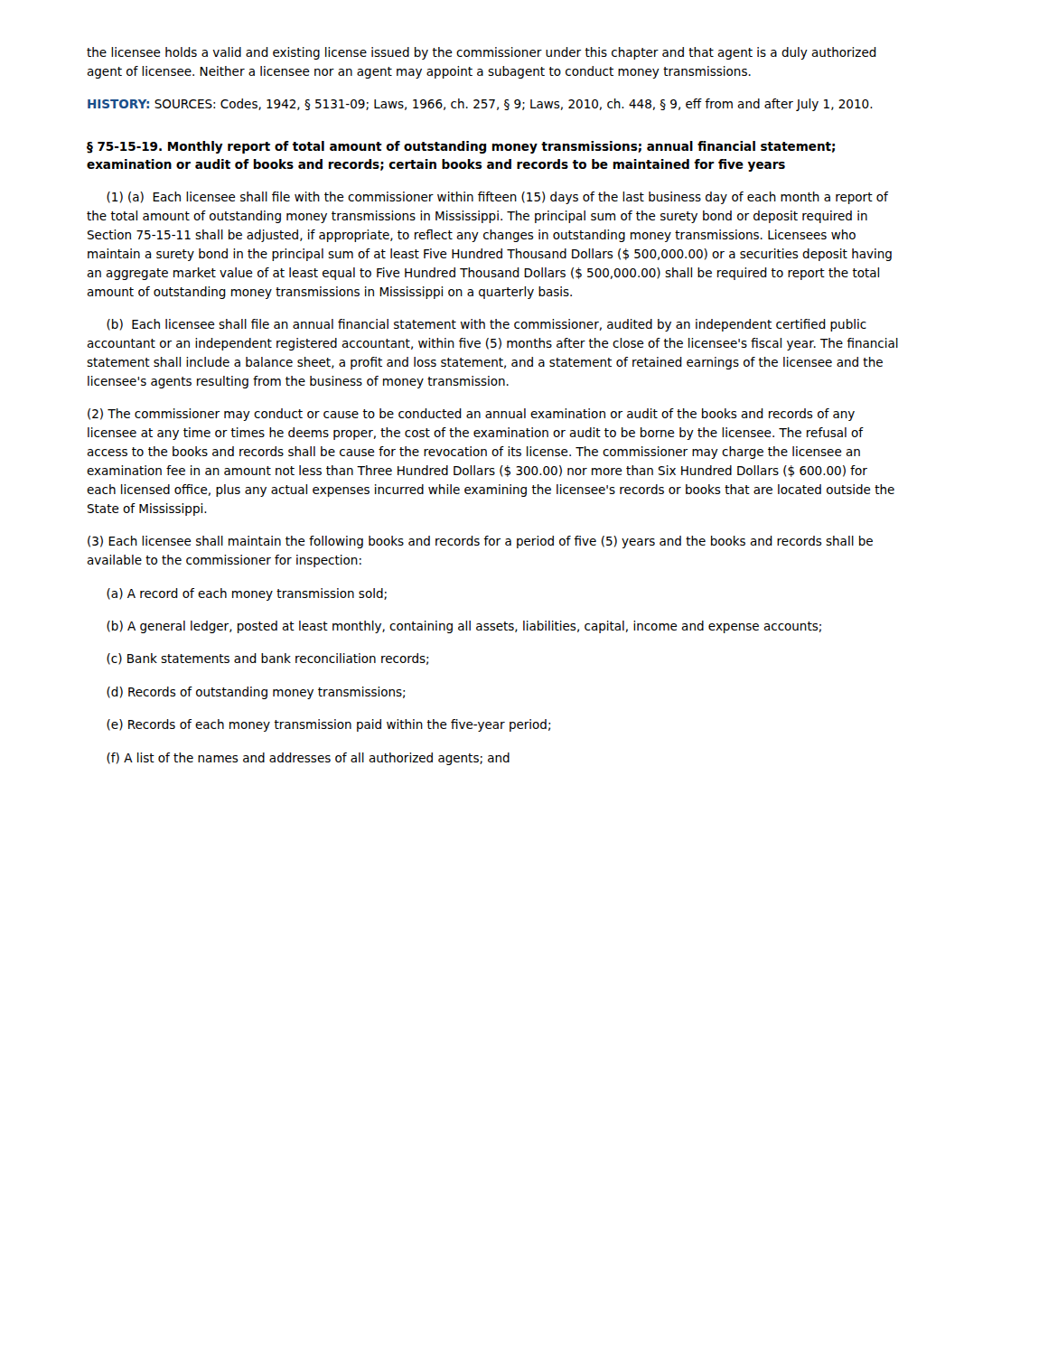the licensee holds a valid and existing license issued by the commissioner under this chapter and that agent is a duly authorized agent of licensee. Neither a licensee nor an agent may appoint a subagent to conduct money transmissions.
HISTORY: SOURCES: Codes, 1942, § 5131-09; Laws, 1966, ch. 257, § 9; Laws, 2010, ch. 448, § 9, eff from and after July 1, 2010.
§ 75-15-19. Monthly report of total amount of outstanding money transmissions; annual financial statement; examination or audit of books and records; certain books and records to be maintained for five years
(1) (a) Each licensee shall file with the commissioner within fifteen (15) days of the last business day of each month a report of the total amount of outstanding money transmissions in Mississippi. The principal sum of the surety bond or deposit required in Section 75-15-11 shall be adjusted, if appropriate, to reflect any changes in outstanding money transmissions. Licensees who maintain a surety bond in the principal sum of at least Five Hundred Thousand Dollars ($ 500,000.00) or a securities deposit having an aggregate market value of at least equal to Five Hundred Thousand Dollars ($ 500,000.00) shall be required to report the total amount of outstanding money transmissions in Mississippi on a quarterly basis.
(b) Each licensee shall file an annual financial statement with the commissioner, audited by an independent certified public accountant or an independent registered accountant, within five (5) months after the close of the licensee's fiscal year. The financial statement shall include a balance sheet, a profit and loss statement, and a statement of retained earnings of the licensee and the licensee's agents resulting from the business of money transmission.
(2) The commissioner may conduct or cause to be conducted an annual examination or audit of the books and records of any licensee at any time or times he deems proper, the cost of the examination or audit to be borne by the licensee. The refusal of access to the books and records shall be cause for the revocation of its license. The commissioner may charge the licensee an examination fee in an amount not less than Three Hundred Dollars ($ 300.00) nor more than Six Hundred Dollars ($ 600.00) for each licensed office, plus any actual expenses incurred while examining the licensee's records or books that are located outside the State of Mississippi.
(3) Each licensee shall maintain the following books and records for a period of five (5) years and the books and records shall be available to the commissioner for inspection:
(a) A record of each money transmission sold;
(b) A general ledger, posted at least monthly, containing all assets, liabilities, capital, income and expense accounts;
(c) Bank statements and bank reconciliation records;
(d) Records of outstanding money transmissions;
(e) Records of each money transmission paid within the five-year period;
(f) A list of the names and addresses of all authorized agents; and